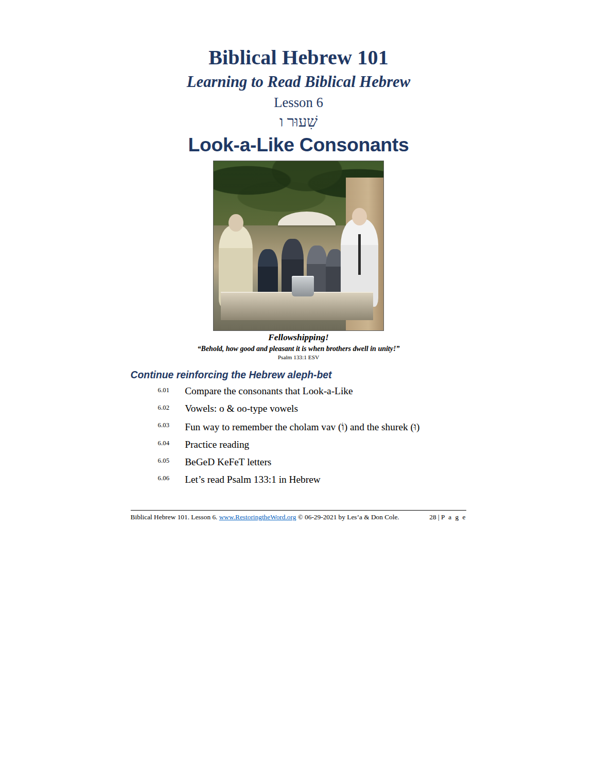Biblical Hebrew 101
Learning to Read Biblical Hebrew
Lesson 6
שִׁעוּר ו
Look-a-Like Consonants
Fellowshipping!
“Behold, how good and pleasant it is when brothers dwell in unity!”
Psalm 133:1 ESV
Continue reinforcing the Hebrew aleph-bet
6.01 Compare the consonants that Look-a-Like
6.02 Vowels: o & oo-type vowels
6.03 Fun way to remember the cholam vav (וֹ) and the shurek (וּ)
6.04 Practice reading
6.05 BeGeD KeFeT letters
6.06 Let’s read Psalm 133:1 in Hebrew
Biblical Hebrew 101. Lesson 6. www.RestoringtheWord.org © 06-29-2021 by Les’a & Don Cole.
28 | P a g e